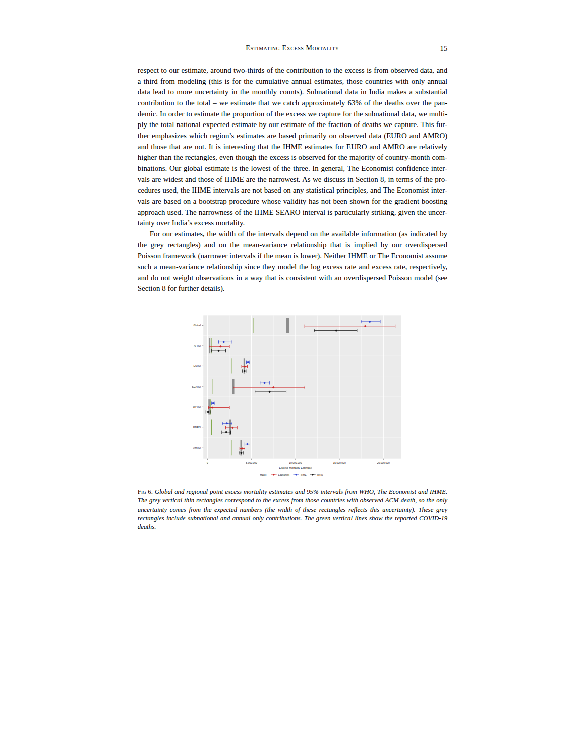Estimating Excess Mortality 15
respect to our estimate, around two-thirds of the contribution to the excess is from observed data, and a third from modeling (this is for the cumulative annual estimates, those countries with only annual data lead to more uncertainty in the monthly counts). Subnational data in India makes a substantial contribution to the total – we estimate that we catch approximately 63% of the deaths over the pandemic. In order to estimate the proportion of the excess we capture for the subnational data, we multiply the total national expected estimate by our estimate of the fraction of deaths we capture. This further emphasizes which region’s estimates are based primarily on observed data (EURO and AMRO) and those that are not. It is interesting that the IHME estimates for EURO and AMRO are relatively higher than the rectangles, even though the excess is observed for the majority of country-month combinations. Our global estimate is the lowest of the three. In general, The Economist confidence intervals are widest and those of IHME are the narrowest. As we discuss in Section 8, in terms of the procedures used, the IHME intervals are not based on any statistical principles, and The Economist intervals are based on a bootstrap procedure whose validity has not been shown for the gradient boosting approach used. The narrowness of the IHME SEARO interval is particularly striking, given the uncertainty over India’s excess mortality.
For our estimates, the width of the intervals depend on the available information (as indicated by the grey rectangles) and on the mean-variance relationship that is implied by our overdispersed Poisson framework (narrower intervals if the mean is lower). Neither IHME or The Economist assume such a mean-variance relationship since they model the log excess rate and excess rate, respectively, and do not weight observations in a way that is consistent with an overdispersed Poisson model (see Section 8 for further details).
Global AFRO EURO SEARO WPRO EMRO AMRO 0 5,000,000 10,000,000 15,000,000 20,000,000 Excess Mortality Estimate Model Economist IHME WHO
Fig 6. Global and regional point excess mortality estimates and 95% intervals from WHO, The Economist and IHME. The grey vertical thin rectangles correspond to the excess from those countries with observed ACM death, so the only uncertainty comes from the expected numbers (the width of these rectangles reflects this uncertainty). These grey rectangles include subnational and annual only contributions. The green vertical lines show the reported COVID-19 deaths.